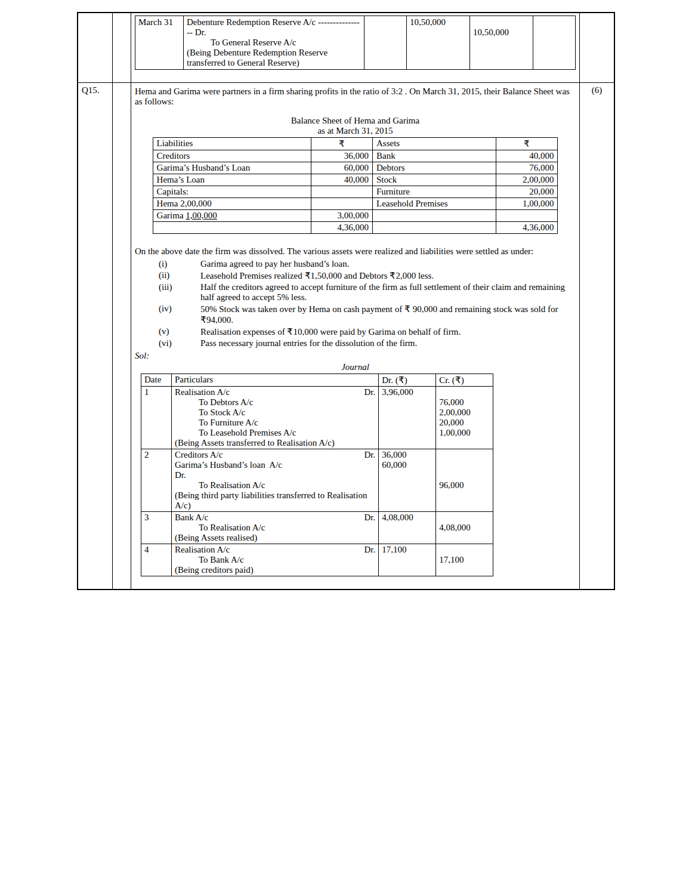| | | / March 31 / Debenture Redemption Reserve A/c ---------------- Dr. To General Reserve A/c (Being Debenture Redemption Reserve transferred to General Reserve) / / 10,50,000 / 10,50,000 / / | |
| Q15. | | Hema and Garima were partners in a firm sharing profits in the ratio of 3:2 . On March 31, 2015, their Balance Sheet was as follows: Balance Sheet of Hema and Garima as at March 31, 2015 / Liabilities / ₹ / Assets / ₹ / / Creditors / 36,000 / Bank / 40,000 / / Garima’s Husband’s Loan / 60,000 / Debtors / 76,000 / / Hema’s Loan / 40,000 / Stock / 2,00,000 / / Capitals: / / Furniture / 20,000 / / Hema 2,00,000 / / Leasehold Premises / 1,00,000 / / Garima 1,00,000 / 3,00,000 / / / / / 4,36,000 / / 4,36,000 / On the above date the firm was dissolved. The various assets were realized and liabilities were settled as under: (i) Garima agreed to pay her husband’s loan. (ii) Leasehold Premises realized ₹ 1,50,000 and Debtors ₹ 2,000 less. (iii) Half the creditors agreed to accept furniture of the firm as full settlement of their claim and remaining half agreed to accept 5% less. (iv) 50% Stock was taken over by Hema on cash payment of ₹ 90,000 and remaining stock was sold for ₹ 94,000. (v) Realisation expenses of ₹ 10,000 were paid by Garima on behalf of firm. (vi) Pass necessary journal entries for the dissolution of the firm. Sol: Journal / Date / Particulars / Dr. ( ₹ ) / Cr. ( ₹ ) / / 1 / Realisation A/c Dr. To Debtors A/c To Stock A/c To Furniture A/c To Leasehold Premises A/c (Being Assets transferred to Realisation A/c) / 3,96,000 / 76,000 2,00,000 20,000 1,00,000 / / 2 / Creditors A/c Dr. Garima’s Husband’s loan A/c Dr. To Realisation A/c (Being third party liabilities transferred to Realisation A/c) / 36,000 60,000 / 96,000 / / 3 / Bank A/c Dr. To Realisation A/c (Being Assets realised) / 4,08,000 / 4,08,000 / / 4 / Realisation A/c Dr. To Bank A/c (Being creditors paid) / 17,100 / 17,100 / | (6) |